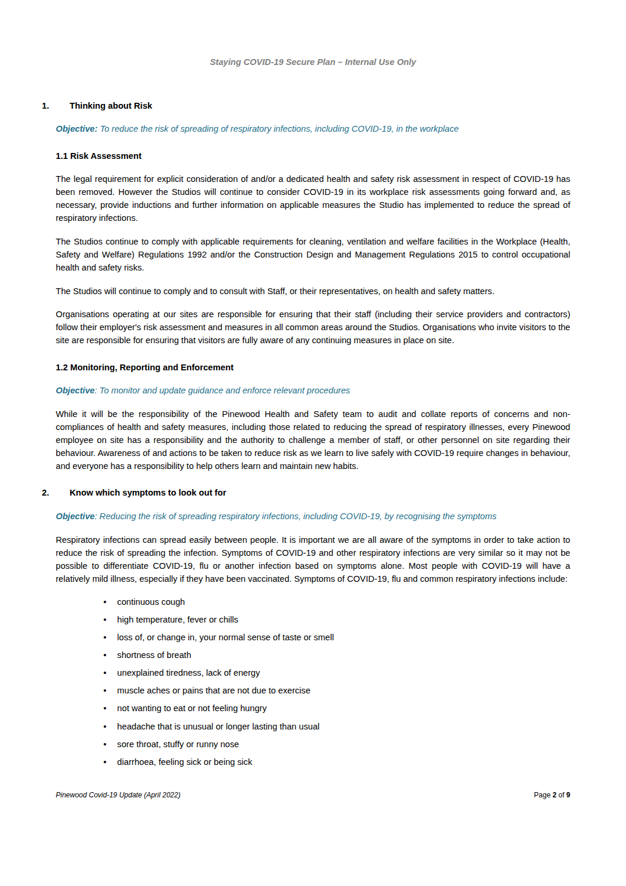Staying COVID-19 Secure Plan – Internal Use Only
1. Thinking about Risk
Objective: To reduce the risk of spreading of respiratory infections, including COVID-19, in the workplace
1.1 Risk Assessment
The legal requirement for explicit consideration of and/or a dedicated health and safety risk assessment in respect of COVID-19 has been removed. However the Studios will continue to consider COVID-19 in its workplace risk assessments going forward and, as necessary, provide inductions and further information on applicable measures the Studio has implemented to reduce the spread of respiratory infections.
The Studios continue to comply with applicable requirements for cleaning, ventilation and welfare facilities in the Workplace (Health, Safety and Welfare) Regulations 1992 and/or the Construction Design and Management Regulations 2015 to control occupational health and safety risks.
The Studios will continue to comply and to consult with Staff, or their representatives, on health and safety matters.
Organisations operating at our sites are responsible for ensuring that their staff (including their service providers and contractors) follow their employer's risk assessment and measures in all common areas around the Studios. Organisations who invite visitors to the site are responsible for ensuring that visitors are fully aware of any continuing measures in place on site.
1.2 Monitoring, Reporting and Enforcement
Objective: To monitor and update guidance and enforce relevant procedures
While it will be the responsibility of the Pinewood Health and Safety team to audit and collate reports of concerns and non-compliances of health and safety measures, including those related to reducing the spread of respiratory illnesses, every Pinewood employee on site has a responsibility and the authority to challenge a member of staff, or other personnel on site regarding their behaviour. Awareness of and actions to be taken to reduce risk as we learn to live safely with COVID-19 require changes in behaviour, and everyone has a responsibility to help others learn and maintain new habits.
2. Know which symptoms to look out for
Objective: Reducing the risk of spreading respiratory infections, including COVID-19, by recognising the symptoms
Respiratory infections can spread easily between people. It is important we are all aware of the symptoms in order to take action to reduce the risk of spreading the infection. Symptoms of COVID-19 and other respiratory infections are very similar so it may not be possible to differentiate COVID-19, flu or another infection based on symptoms alone. Most people with COVID-19 will have a relatively mild illness, especially if they have been vaccinated. Symptoms of COVID-19, flu and common respiratory infections include:
continuous cough
high temperature, fever or chills
loss of, or change in, your normal sense of taste or smell
shortness of breath
unexplained tiredness, lack of energy
muscle aches or pains that are not due to exercise
not wanting to eat or not feeling hungry
headache that is unusual or longer lasting than usual
sore throat, stuffy or runny nose
diarrhoea, feeling sick or being sick
Pinewood Covid-19 Update (April 2022) Page 2 of 9